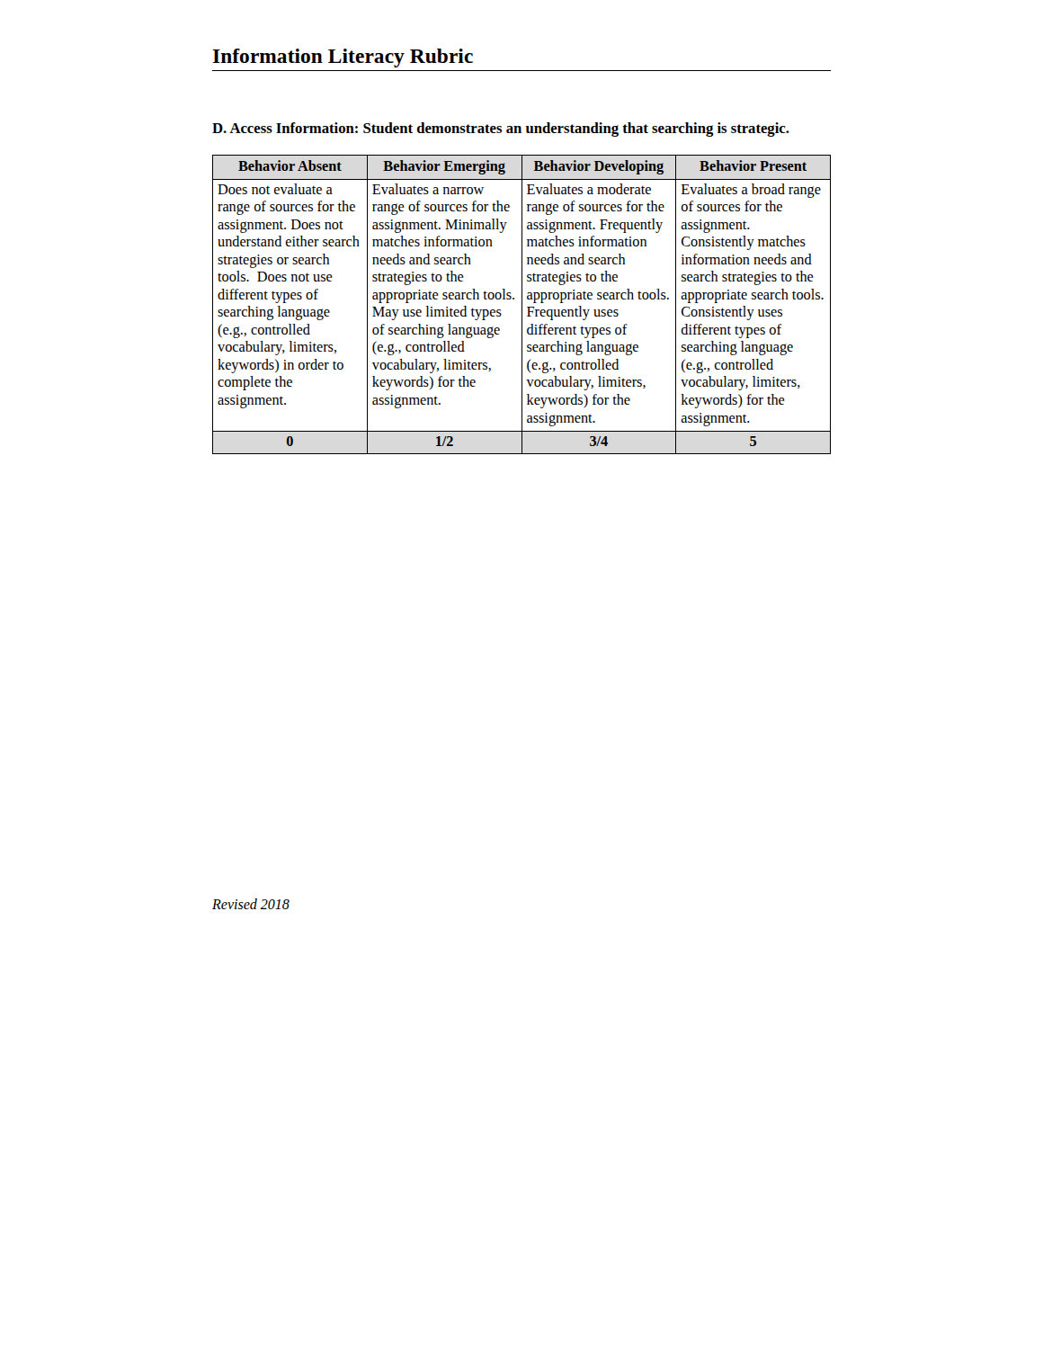Information Literacy Rubric
D. Access Information: Student demonstrates an understanding that searching is strategic.
| Behavior Absent | Behavior Emerging | Behavior Developing | Behavior Present |
| --- | --- | --- | --- |
| Does not evaluate a range of sources for the assignment. Does not understand either search strategies or search tools. Does not use different types of searching language (e.g., controlled vocabulary, limiters, keywords) in order to complete the assignment. | Evaluates a narrow range of sources for the assignment. Minimally matches information needs and search strategies to the appropriate search tools. May use limited types of searching language (e.g., controlled vocabulary, limiters, keywords) for the assignment. | Evaluates a moderate range of sources for the assignment. Frequently matches information needs and search strategies to the appropriate search tools. Frequently uses different types of searching language (e.g., controlled vocabulary, limiters, keywords) for the assignment. | Evaluates a broad range of sources for the assignment. Consistently matches information needs and search strategies to the appropriate search tools. Consistently uses different types of searching language (e.g., controlled vocabulary, limiters, keywords) for the assignment. |
| 0 | 1/2 | 3/4 | 5 |
Revised 2018